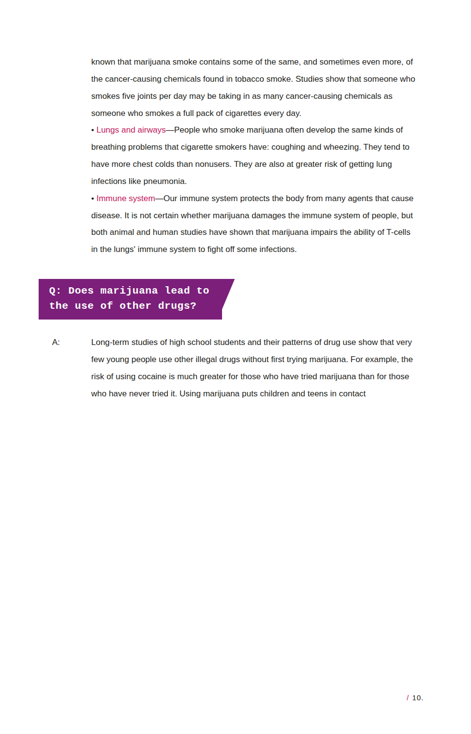known that marijuana smoke contains some of the same, and sometimes even more, of the cancer-causing chemicals found in tobacco smoke. Studies show that someone who smokes five joints per day may be taking in as many cancer-causing chemicals as someone who smokes a full pack of cigarettes every day.
• Lungs and airways—People who smoke marijuana often develop the same kinds of breathing problems that cigarette smokers have: coughing and wheezing. They tend to have more chest colds than nonusers. They are also at greater risk of getting lung infections like pneumonia.
• Immune system—Our immune system protects the body from many agents that cause disease. It is not certain whether marijuana damages the immune system of people, but both animal and human studies have shown that marijuana impairs the ability of T-cells in the lungs' immune system to fight off some infections.
Q: Does marijuana lead to
the use of other drugs?
A:
Long-term studies of high school students and their patterns of drug use show that very few young people use other illegal drugs without first trying marijuana. For example, the risk of using cocaine is much greater for those who have tried marijuana than for those who have never tried it. Using marijuana puts children and teens in contact
/10.